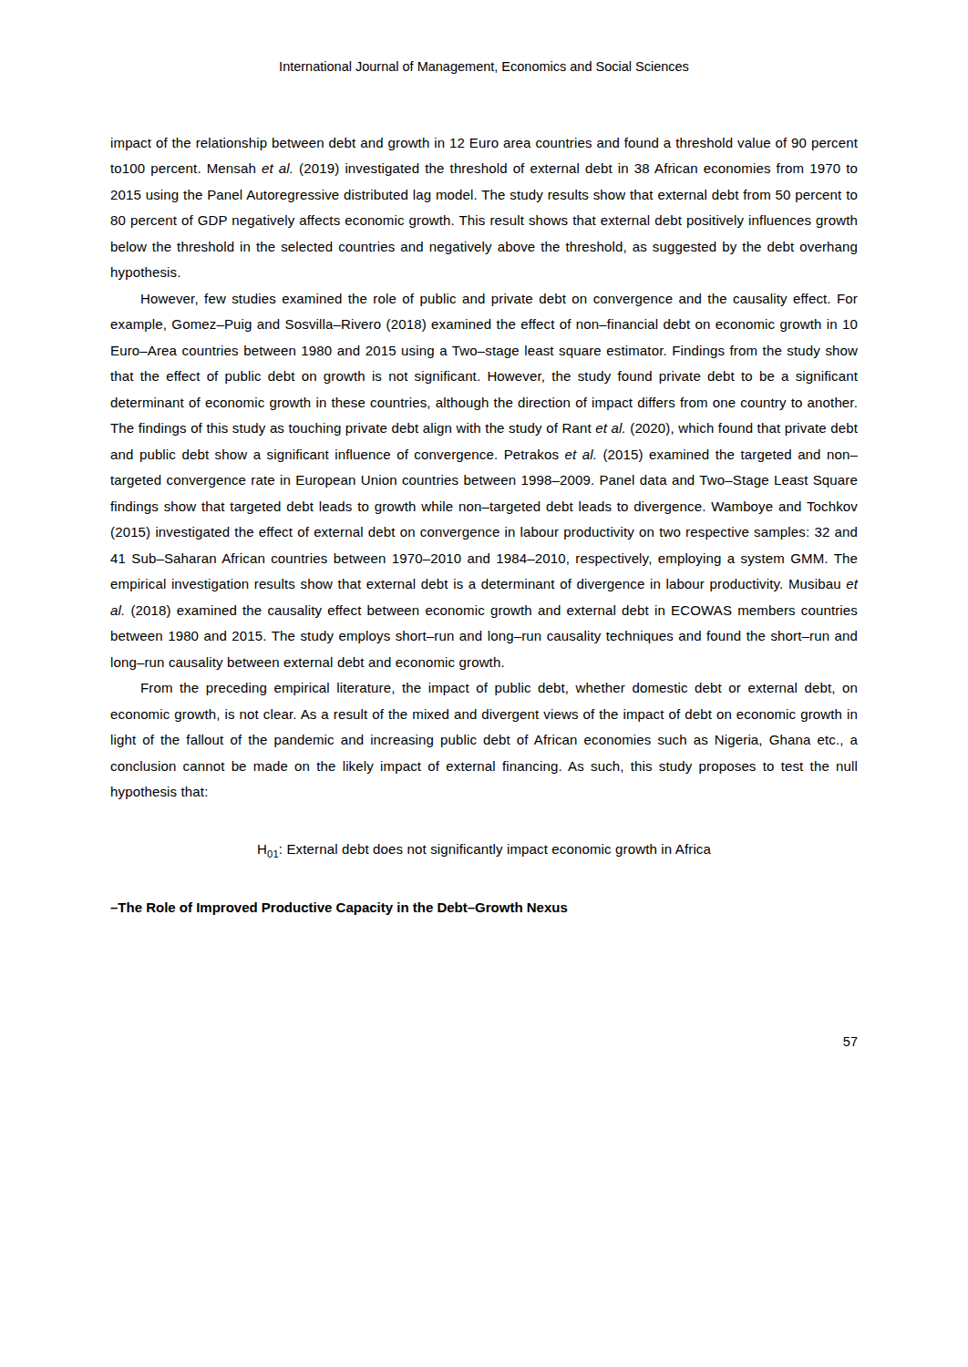International Journal of Management, Economics and Social Sciences
impact of the relationship between debt and growth in 12 Euro area countries and found a threshold value of 90 percent to100 percent. Mensah et al. (2019) investigated the threshold of external debt in 38 African economies from 1970 to 2015 using the Panel Autoregressive distributed lag model. The study results show that external debt from 50 percent to 80 percent of GDP negatively affects economic growth. This result shows that external debt positively influences growth below the threshold in the selected countries and negatively above the threshold, as suggested by the debt overhang hypothesis.
However, few studies examined the role of public and private debt on convergence and the causality effect. For example, Gomez–Puig and Sosvilla–Rivero (2018) examined the effect of non–financial debt on economic growth in 10 Euro–Area countries between 1980 and 2015 using a Two–stage least square estimator. Findings from the study show that the effect of public debt on growth is not significant. However, the study found private debt to be a significant determinant of economic growth in these countries, although the direction of impact differs from one country to another. The findings of this study as touching private debt align with the study of Rant et al. (2020), which found that private debt and public debt show a significant influence of convergence. Petrakos et al. (2015) examined the targeted and non–targeted convergence rate in European Union countries between 1998–2009. Panel data and Two–Stage Least Square findings show that targeted debt leads to growth while non–targeted debt leads to divergence. Wamboye and Tochkov (2015) investigated the effect of external debt on convergence in labour productivity on two respective samples: 32 and 41 Sub–Saharan African countries between 1970–2010 and 1984–2010, respectively, employing a system GMM. The empirical investigation results show that external debt is a determinant of divergence in labour productivity. Musibau et al. (2018) examined the causality effect between economic growth and external debt in ECOWAS members countries between 1980 and 2015. The study employs short–run and long–run causality techniques and found the short–run and long–run causality between external debt and economic growth.
From the preceding empirical literature, the impact of public debt, whether domestic debt or external debt, on economic growth, is not clear. As a result of the mixed and divergent views of the impact of debt on economic growth in light of the fallout of the pandemic and increasing public debt of African economies such as Nigeria, Ghana etc., a conclusion cannot be made on the likely impact of external financing. As such, this study proposes to test the null hypothesis that:
H01: External debt does not significantly impact economic growth in Africa
–The Role of Improved Productive Capacity in the Debt–Growth Nexus
57